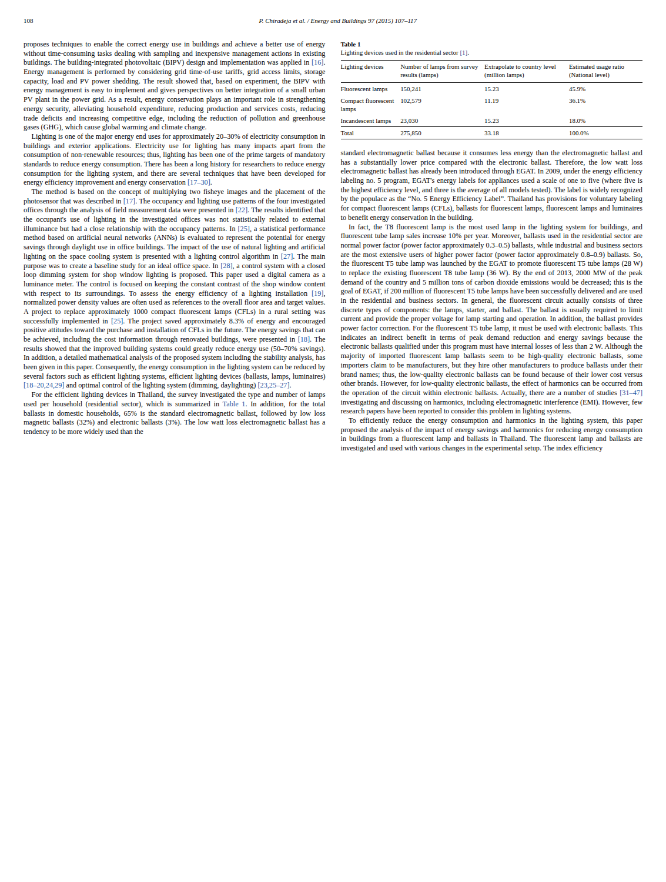108
P. Chiradeja et al. / Energy and Buildings 97 (2015) 107–117
proposes techniques to enable the correct energy use in buildings and achieve a better use of energy without time-consuming tasks dealing with sampling and inexpensive management actions in existing buildings. The building-integrated photovoltaic (BIPV) design and implementation was applied in [16]. Energy management is performed by considering grid time-of-use tariffs, grid access limits, storage capacity, load and PV power shedding. The result showed that, based on experiment, the BIPV with energy management is easy to implement and gives perspectives on better integration of a small urban PV plant in the power grid. As a result, energy conservation plays an important role in strengthening energy security, alleviating household expenditure, reducing production and services costs, reducing trade deficits and increasing competitive edge, including the reduction of pollution and greenhouse gases (GHG), which cause global warming and climate change.
Lighting is one of the major energy end uses for approximately 20–30% of electricity consumption in buildings and exterior applications. Electricity use for lighting has many impacts apart from the consumption of non-renewable resources; thus, lighting has been one of the prime targets of mandatory standards to reduce energy consumption. There has been a long history for researchers to reduce energy consumption for the lighting system, and there are several techniques that have been developed for energy efficiency improvement and energy conservation [17–30].
The method is based on the concept of multiplying two fisheye images and the placement of the photosensor that was described in [17]. The occupancy and lighting use patterns of the four investigated offices through the analysis of field measurement data were presented in [22]. The results identified that the occupant's use of lighting in the investigated offices was not statistically related to external illuminance but had a close relationship with the occupancy patterns. In [25], a statistical performance method based on artificial neural networks (ANNs) is evaluated to represent the potential for energy savings through daylight use in office buildings. The impact of the use of natural lighting and artificial lighting on the space cooling system is presented with a lighting control algorithm in [27]. The main purpose was to create a baseline study for an ideal office space. In [28], a control system with a closed loop dimming system for shop window lighting is proposed. This paper used a digital camera as a luminance meter. The control is focused on keeping the constant contrast of the shop window content with respect to its surroundings. To assess the energy efficiency of a lighting installation [19], normalized power density values are often used as references to the overall floor area and target values. A project to replace approximately 1000 compact fluorescent lamps (CFLs) in a rural setting was successfully implemented in [25]. The project saved approximately 8.3% of energy and encouraged positive attitudes toward the purchase and installation of CFLs in the future. The energy savings that can be achieved, including the cost information through renovated buildings, were presented in [18]. The results showed that the improved building systems could greatly reduce energy use (50–70% savings). In addition, a detailed mathematical analysis of the proposed system including the stability analysis, has been given in this paper. Consequently, the energy consumption in the lighting system can be reduced by several factors such as efficient lighting systems, efficient lighting devices (ballasts, lamps, luminaires) [18–20,24,29] and optimal control of the lighting system (dimming, daylighting) [23,25–27].
For the efficient lighting devices in Thailand, the survey investigated the type and number of lamps used per household (residential sector), which is summarized in Table 1. In addition, for the total ballasts in domestic households, 65% is the standard electromagnetic ballast, followed by low loss magnetic ballasts (32%) and electronic ballasts (3%). The low watt loss electromagnetic ballast has a tendency to be more widely used than the
Table 1
Lighting devices used in the residential sector [1].
| Lighting devices | Number of lamps from survey results (lamps) | Extrapolate to country level (million lamps) | Estimated usage ratio (National level) |
| --- | --- | --- | --- |
| Fluorescent lamps | 150,241 | 15.23 | 45.9% |
| Compact fluorescent lamps | 102,579 | 11.19 | 36.1% |
| Incandescent lamps | 23,030 | 15.23 | 18.0% |
| Total | 275,850 | 33.18 | 100.0% |
standard electromagnetic ballast because it consumes less energy than the electromagnetic ballast and has a substantially lower price compared with the electronic ballast. Therefore, the low watt loss electromagnetic ballast has already been introduced through EGAT. In 2009, under the energy efficiency labeling no. 5 program, EGAT's energy labels for appliances used a scale of one to five (where five is the highest efficiency level, and three is the average of all models tested). The label is widely recognized by the populace as the “No. 5 Energy Efficiency Label”. Thailand has provisions for voluntary labeling for compact fluorescent lamps (CFLs), ballasts for fluorescent lamps, fluorescent lamps and luminaires to benefit energy conservation in the building.
In fact, the T8 fluorescent lamp is the most used lamp in the lighting system for buildings, and fluorescent tube lamp sales increase 10% per year. Moreover, ballasts used in the residential sector are normal power factor (power factor approximately 0.3–0.5) ballasts, while industrial and business sectors are the most extensive users of higher power factor (power factor approximately 0.8–0.9) ballasts. So, the fluorescent T5 tube lamp was launched by the EGAT to promote fluorescent T5 tube lamps (28 W) to replace the existing fluorescent T8 tube lamp (36 W). By the end of 2013, 2000 MW of the peak demand of the country and 5 million tons of carbon dioxide emissions would be decreased; this is the goal of EGAT, if 200 million of fluorescent T5 tube lamps have been successfully delivered and are used in the residential and business sectors. In general, the fluorescent circuit actually consists of three discrete types of components: the lamps, starter, and ballast. The ballast is usually required to limit current and provide the proper voltage for lamp starting and operation. In addition, the ballast provides power factor correction. For the fluorescent T5 tube lamp, it must be used with electronic ballasts. This indicates an indirect benefit in terms of peak demand reduction and energy savings because the electronic ballasts qualified under this program must have internal losses of less than 2 W. Although the majority of imported fluorescent lamp ballasts seem to be high-quality electronic ballasts, some importers claim to be manufacturers, but they hire other manufacturers to produce ballasts under their brand names; thus, the low-quality electronic ballasts can be found because of their lower cost versus other brands. However, for low-quality electronic ballasts, the effect of harmonics can be occurred from the operation of the circuit within electronic ballasts. Actually, there are a number of studies [31–47] investigating and discussing on harmonics, including electromagnetic interference (EMI). However, few research papers have been reported to consider this problem in lighting systems.
To efficiently reduce the energy consumption and harmonics in the lighting system, this paper proposed the analysis of the impact of energy savings and harmonics for reducing energy consumption in buildings from a fluorescent lamp and ballasts in Thailand. The fluorescent lamp and ballasts are investigated and used with various changes in the experimental setup. The index efficiency